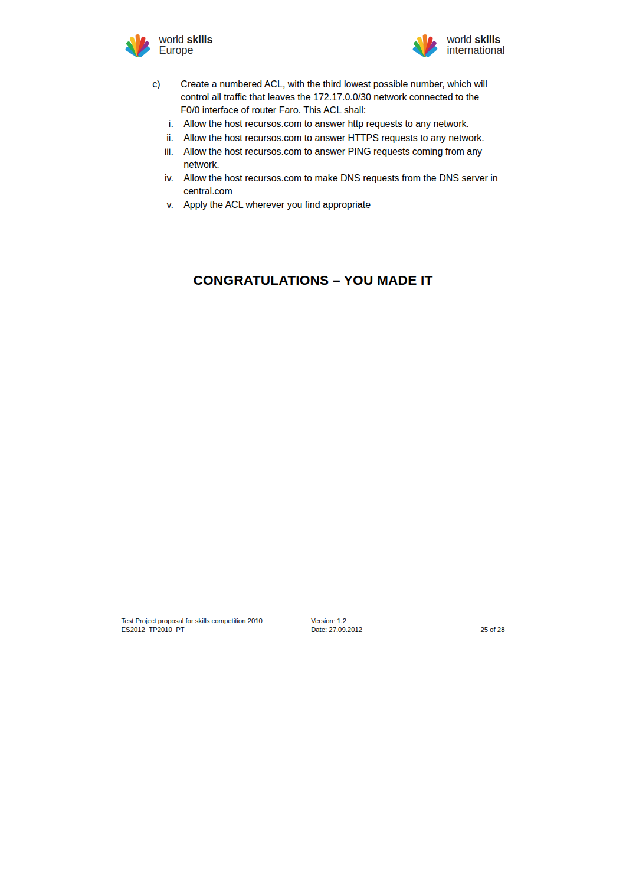world skills Europe
world skills international
c)
Create a numbered ACL, with the third lowest possible number, which will control all traffic that leaves the 172.17.0.0/30 network connected to the F0/0 interface of router Faro. This ACL shall:
i. Allow the host recursos.com to answer http requests to any network.
ii. Allow the host recursos.com to answer HTTPS requests to any network.
iii. Allow the host recursos.com to answer PING requests coming from any network.
iv. Allow the host recursos.com to make DNS requests from the DNS server in central.com
v. Apply the ACL wherever you find appropriate
CONGRATULATIONS – YOU MADE IT
Test Project proposal for skills competition 2010 ES2012_TP2010_PT
Version: 1.2 Date: 27.09.2012
25 of 28